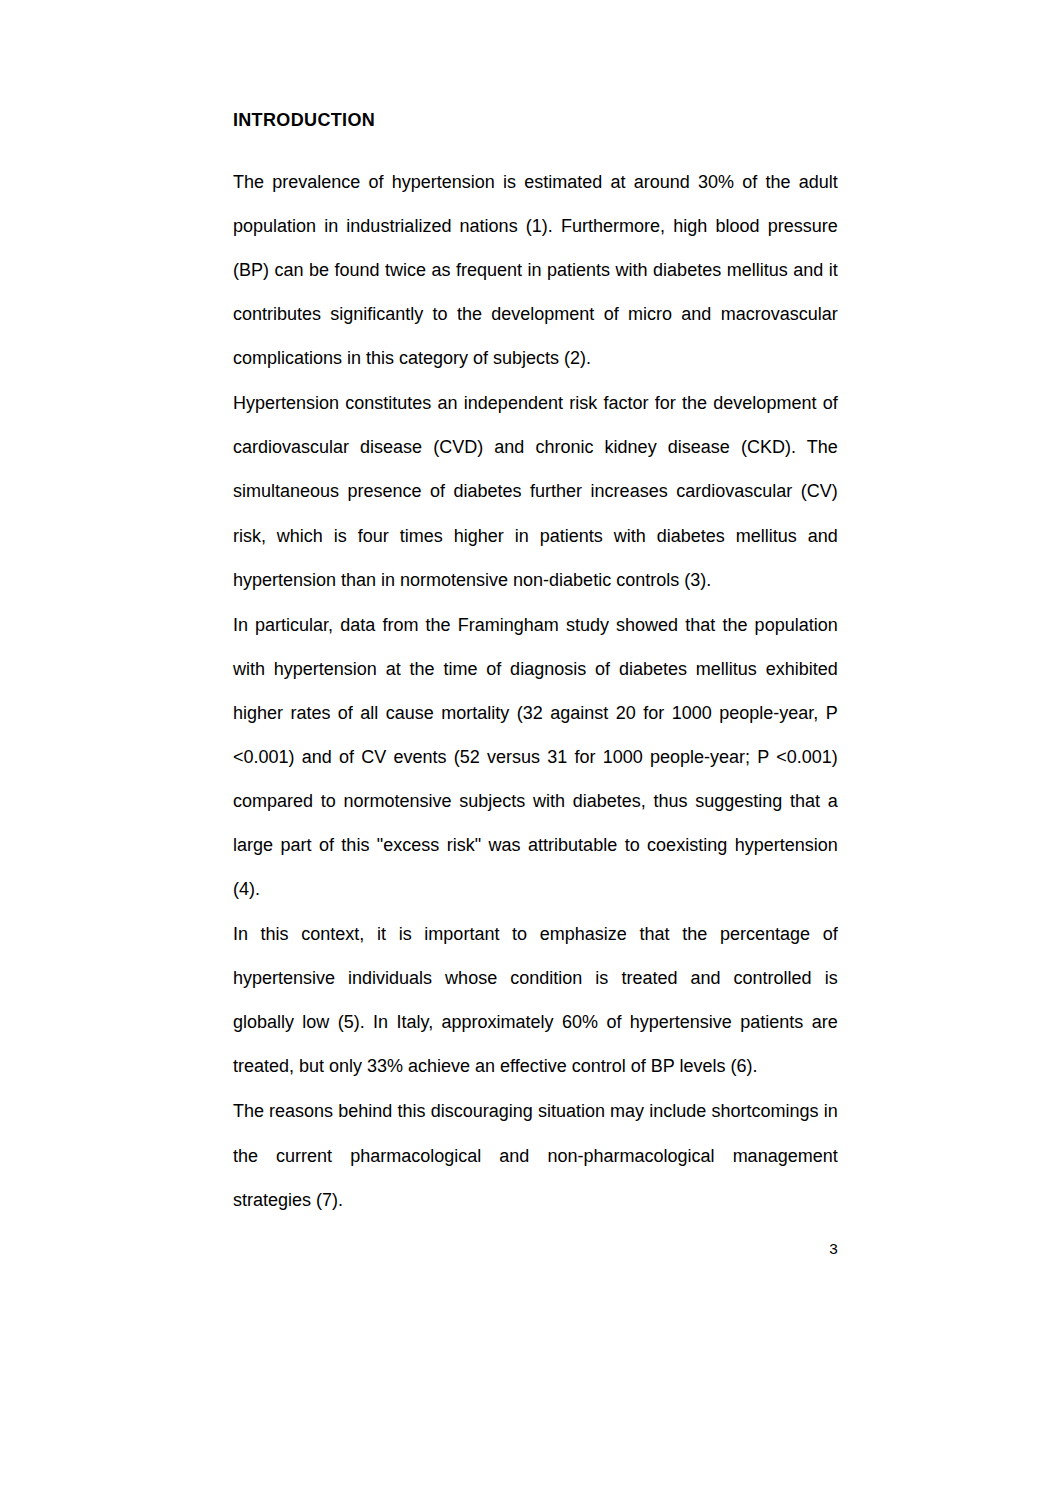INTRODUCTION
The prevalence of hypertension is estimated at around 30% of the adult population in industrialized nations (1). Furthermore, high blood pressure (BP) can be found twice as frequent in patients with diabetes mellitus and it contributes significantly to the development of micro and macrovascular complications in this category of subjects (2).
Hypertension constitutes an independent risk factor for the development of cardiovascular disease (CVD) and chronic kidney disease (CKD). The simultaneous presence of diabetes further increases cardiovascular (CV) risk, which is four times higher in patients with diabetes mellitus and hypertension than in normotensive non-diabetic controls (3).
In particular, data from the Framingham study showed that the population with hypertension at the time of diagnosis of diabetes mellitus exhibited higher rates of all cause mortality (32 against 20 for 1000 people-year, P <0.001) and of CV events (52 versus 31 for 1000 people-year; P <0.001) compared to normotensive subjects with diabetes, thus suggesting that a large part of this "excess risk" was attributable to coexisting hypertension (4).
In this context, it is important to emphasize that the percentage of hypertensive individuals whose condition is treated and controlled is globally low (5). In Italy, approximately 60% of hypertensive patients are treated, but only 33% achieve an effective control of BP levels (6).
The reasons behind this discouraging situation may include shortcomings in the current pharmacological and non-pharmacological management strategies (7).
3